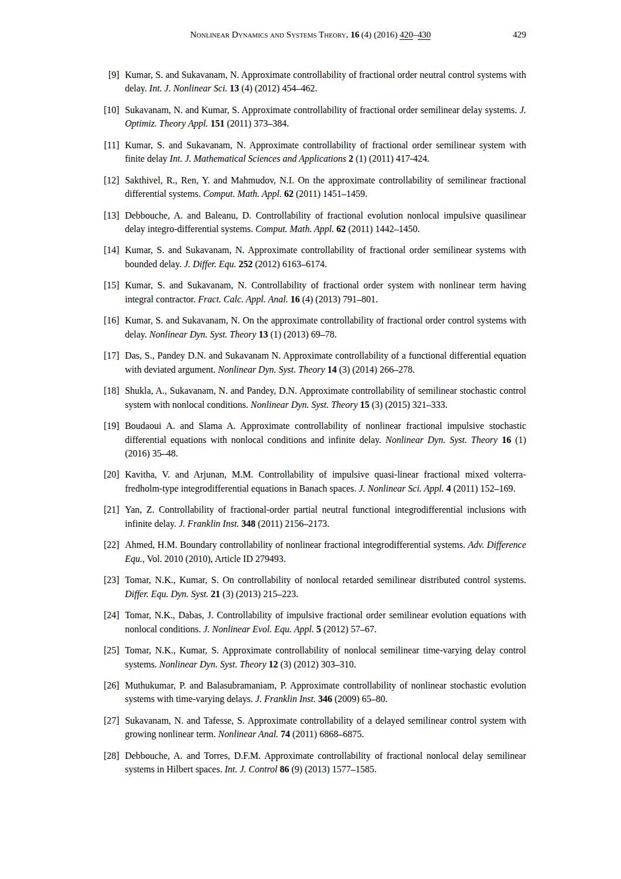Nonlinear Dynamics and Systems Theory, 16 (4) (2016) 420–430 429
Kumar, S. and Sukavanam, N. Approximate controllability of fractional order neutral control systems with delay. Int. J. Nonlinear Sci. 13 (4) (2012) 454–462.
Sukavanam, N. and Kumar, S. Approximate controllability of fractional order semilinear delay systems. J. Optimiz. Theory Appl. 151 (2011) 373–384.
Kumar, S. and Sukavanam, N. Approximate controllability of fractional order semilinear system with finite delay Int. J. Mathematical Sciences and Applications 2 (1) (2011) 417-424.
Sakthivel, R., Ren, Y. and Mahmudov, N.I. On the approximate controllability of semilinear fractional differential systems. Comput. Math. Appl. 62 (2011) 1451–1459.
Debbouche, A. and Baleanu, D. Controllability of fractional evolution nonlocal impulsive quasilinear delay integro-differential systems. Comput. Math. Appl. 62 (2011) 1442–1450.
Kumar, S. and Sukavanam, N. Approximate controllability of fractional order semilinear systems with bounded delay. J. Differ. Equ. 252 (2012) 6163–6174.
Kumar, S. and Sukavanam, N. Controllability of fractional order system with nonlinear term having integral contractor. Fract. Calc. Appl. Anal. 16 (4) (2013) 791–801.
Kumar, S. and Sukavanam, N. On the approximate controllability of fractional order control systems with delay. Nonlinear Dyn. Syst. Theory 13 (1) (2013) 69–78.
Das, S., Pandey D.N. and Sukavanam N. Approximate controllability of a functional differential equation with deviated argument. Nonlinear Dyn. Syst. Theory 14 (3) (2014) 266–278.
Shukla, A., Sukavanam, N. and Pandey, D.N. Approximate controllability of semilinear stochastic control system with nonlocal conditions. Nonlinear Dyn. Syst. Theory 15 (3) (2015) 321–333.
Boudaoui A. and Slama A. Approximate controllability of nonlinear fractional impulsive stochastic differential equations with nonlocal conditions and infinite delay. Nonlinear Dyn. Syst. Theory 16 (1) (2016) 35–48.
Kavitha, V. and Arjunan, M.M. Controllability of impulsive quasi-linear fractional mixed volterra-fredholm-type integrodifferential equations in Banach spaces. J. Nonlinear Sci. Appl. 4 (2011) 152–169.
Yan, Z. Controllability of fractional-order partial neutral functional integrodifferential inclusions with infinite delay. J. Franklin Inst. 348 (2011) 2156–2173.
Ahmed, H.M. Boundary controllability of nonlinear fractional integrodifferential systems. Adv. Difference Equ., Vol. 2010 (2010), Article ID 279493.
Tomar, N.K., Kumar, S. On controllability of nonlocal retarded semilinear distributed control systems. Differ. Equ. Dyn. Syst. 21 (3) (2013) 215–223.
Tomar, N.K., Dabas, J. Controllability of impulsive fractional order semilinear evolution equations with nonlocal conditions. J. Nonlinear Evol. Equ. Appl. 5 (2012) 57–67.
Tomar, N.K., Kumar, S. Approximate controllability of nonlocal semilinear time-varying delay control systems. Nonlinear Dyn. Syst. Theory 12 (3) (2012) 303–310.
Muthukumar, P. and Balasubramaniam, P. Approximate controllability of nonlinear stochastic evolution systems with time-varying delays. J. Franklin Inst. 346 (2009) 65–80.
Sukavanam, N. and Tafesse, S. Approximate controllability of a delayed semilinear control system with growing nonlinear term. Nonlinear Anal. 74 (2011) 6868–6875.
Debbouche, A. and Torres, D.F.M. Approximate controllability of fractional nonlocal delay semilinear systems in Hilbert spaces. Int. J. Control 86 (9) (2013) 1577–1585.